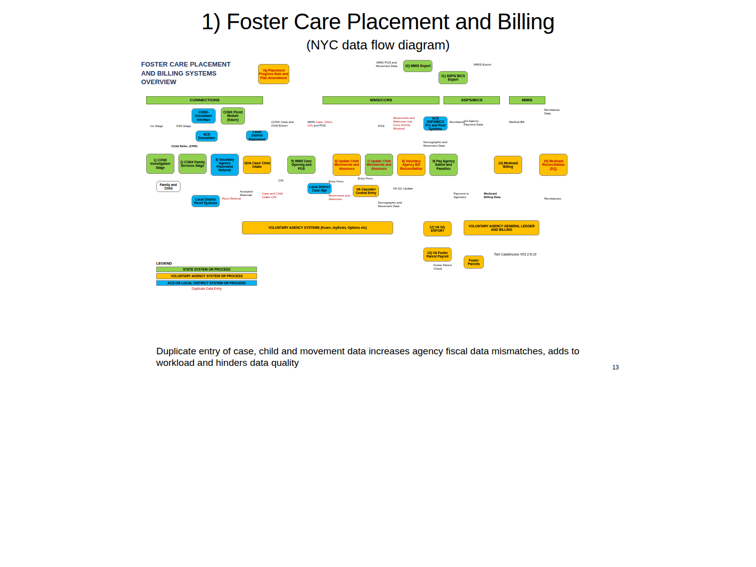1) Foster Care Placement and Billing
(NYC data flow diagram)
FOSTER CARE PLACEMENT
AND BILLING SYSTEMS
OVERVIEW
7a) Placement Progress Note and Plan Amendment
10) MMIS Export
11) SSPS/ BICS Export
WMS POS and Movement Data
MMIS Export
CONNECTIONS
WMS/CCRS
SSPS/BICS
MMIS
CONX-Docushare Interface
CONX Plcmt Module (future)
ACS Docushare
Local District Placement
Inv Stage
FSS Stage
CONX Case and Child Export
WMS Case, Client, CIN and POS
POS
Movements and Absences (via Conx Activity Window)
ACS SSPS/BICS Pre and Post Systems
Remittance
Vol Agency Payment Data
Medical Bill
Remittance Data
Child Refer. (CPR)
Demographic and Movement Data
1) CONX Investigation Stage
2) CONX Family Services Stage
3) Voluntary Agency Placement Referral
4)VA Case/ Child Intake
5) WMS Case Opening and POS
6) Update Child Movements and Absences
7) Update Child Movements and Absences
8) Voluntary Agency Bill Reconciliation
9) Pay Agency Admin and Passthru
14) Medicaid Billing
15) Medicaid Reconciliation (DQ)
Family and Child
Local District Plcmt Systems
Plcmt Referral
Accepted Referrals
Case and Child Intake CIN
CIN
Local District Case Mgr
Entry Form
Entry Form
VA Casewkr/ Central Entry
Movements and Absences
VA G/L Update
Demographic and Movement Data
Payment to Agencies
Medicaid Billing Data
Remittances
VOLUNTARY AGENCY SYSTEMS (Kcare, myEvolv, Options etc)
12) VA G/L EXPORT
VOLUNTARY AGENCY GENERAL LEDGER AND BILLING
13) VA Foster Parent Payroll
Foster Parents
Foster Parent Check
Tom Castelnuovo V03 2-5-19
LEGEND
STATE SYSTEM OR PROCESS
VOLUNTARY AGENCY SYSTEM OR PROCESS
ACS OR LOCAL DISTRICT SYSTEM OR PROCESS
Duplicate Data Entry
Duplicate entry of case, child and movement data increases agency fiscal data mismatches, adds to workload and hinders data quality
13